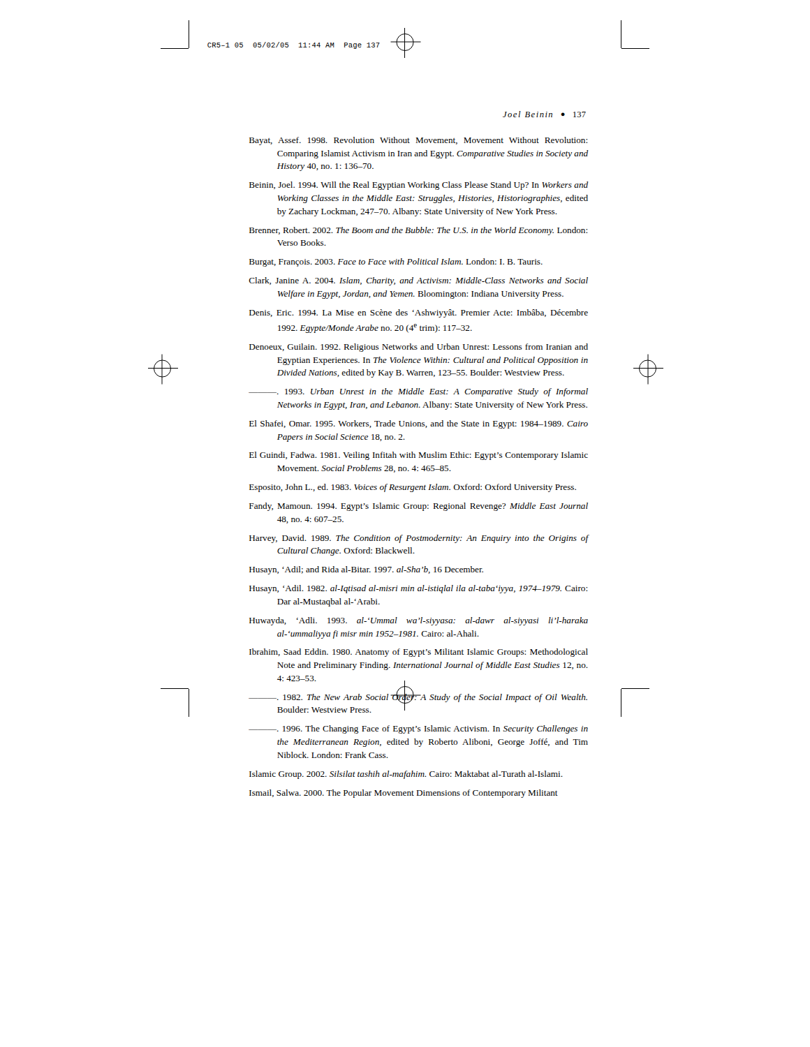CR5–1 05 05/02/05 11:44 AM Page 137
Joel Beinin●137
Bayat, Assef. 1998. Revolution Without Movement, Movement Without Revolution: Comparing Islamist Activism in Iran and Egypt. Comparative Studies in Society and History 40, no. 1: 136–70.
Beinin, Joel. 1994. Will the Real Egyptian Working Class Please Stand Up? In Workers and Working Classes in the Middle East: Struggles, Histories, Historiographies, edited by Zachary Lockman, 247–70. Albany: State University of New York Press.
Brenner, Robert. 2002. The Boom and the Bubble: The U.S. in the World Economy. London: Verso Books.
Burgat, François. 2003. Face to Face with Political Islam. London: I. B. Tauris.
Clark, Janine A. 2004. Islam, Charity, and Activism: Middle-Class Networks and Social Welfare in Egypt, Jordan, and Yemen. Bloomington: Indiana University Press.
Denis, Eric. 1994. La Mise en Scène des ‘Ashwiyyât. Premier Acte: Imbâba, Décembre 1992. Egypte/Monde Arabe no. 20 (4e trim): 117–32.
Denoeux, Guilain. 1992. Religious Networks and Urban Unrest: Lessons from Iranian and Egyptian Experiences. In The Violence Within: Cultural and Political Opposition in Divided Nations, edited by Kay B. Warren, 123–55. Boulder: Westview Press.
———. 1993. Urban Unrest in the Middle East: A Comparative Study of Informal Networks in Egypt, Iran, and Lebanon. Albany: State University of New York Press.
El Shafei, Omar. 1995. Workers, Trade Unions, and the State in Egypt: 1984–1989. Cairo Papers in Social Science 18, no. 2.
El Guindi, Fadwa. 1981. Veiling Infitah with Muslim Ethic: Egypt’s Contemporary Islamic Movement. Social Problems 28, no. 4: 465–85.
Esposito, John L., ed. 1983. Voices of Resurgent Islam. Oxford: Oxford University Press.
Fandy, Mamoun. 1994. Egypt’s Islamic Group: Regional Revenge? Middle East Journal 48, no. 4: 607–25.
Harvey, David. 1989. The Condition of Postmodernity: An Enquiry into the Origins of Cultural Change. Oxford: Blackwell.
Husayn, ‘Adil; and Rida al-Bitar. 1997. al-Sha’b, 16 December.
Husayn, ‘Adil. 1982. al-Iqtisad al-misri min al-istiqlal ila al-taba‘iyya, 1974–1979. Cairo: Dar al-Mustaqbal al-‘Arabi.
Huwayda, ‘Adli. 1993. al-‘Ummal wa’l-siyyasa: al-dawr al-siyyasi li’l-haraka al-‘ummaliyya fi misr min 1952–1981. Cairo: al-Ahali.
Ibrahim, Saad Eddin. 1980. Anatomy of Egypt’s Militant Islamic Groups: Methodological Note and Preliminary Finding. International Journal of Middle East Studies 12, no. 4: 423–53.
———. 1982. The New Arab Social Order: A Study of the Social Impact of Oil Wealth. Boulder: Westview Press.
———. 1996. The Changing Face of Egypt’s Islamic Activism. In Security Challenges in the Mediterranean Region, edited by Roberto Aliboni, George Joffé, and Tim Niblock. London: Frank Cass.
Islamic Group. 2002. Silsilat tashih al-mafahim. Cairo: Maktabat al-Turath al-Islami.
Ismail, Salwa. 2000. The Popular Movement Dimensions of Contemporary Militant